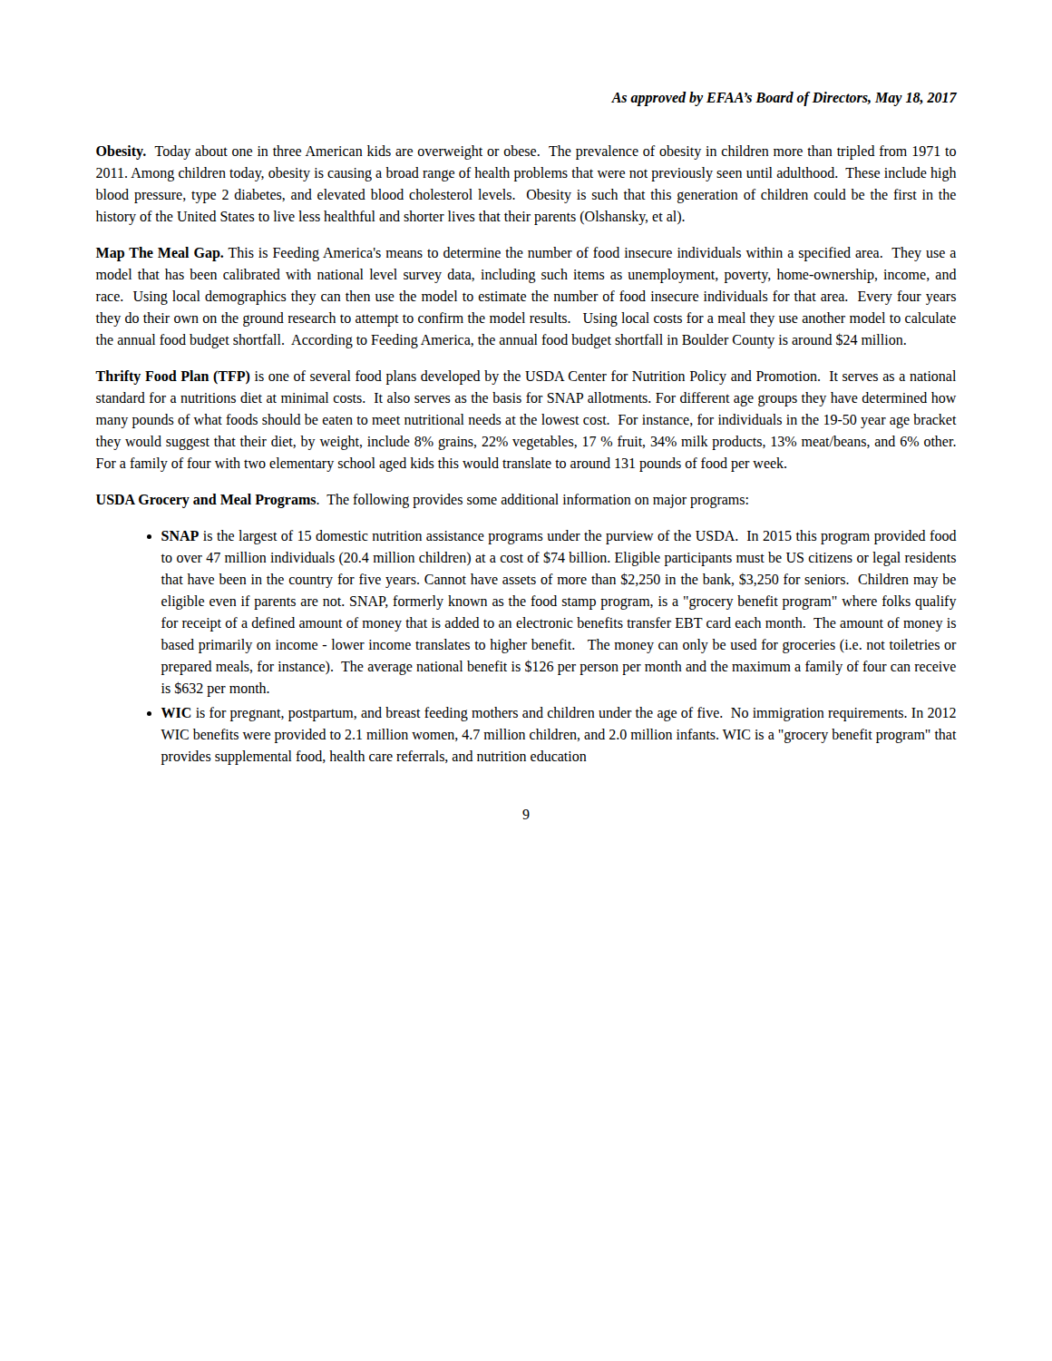As approved by EFAA’s Board of Directors, May 18, 2017
Obesity. Today about one in three American kids are overweight or obese. The prevalence of obesity in children more than tripled from 1971 to 2011. Among children today, obesity is causing a broad range of health problems that were not previously seen until adulthood. These include high blood pressure, type 2 diabetes, and elevated blood cholesterol levels. Obesity is such that this generation of children could be the first in the history of the United States to live less healthful and shorter lives that their parents (Olshansky, et al).
Map The Meal Gap. This is Feeding America's means to determine the number of food insecure individuals within a specified area. They use a model that has been calibrated with national level survey data, including such items as unemployment, poverty, home-ownership, income, and race. Using local demographics they can then use the model to estimate the number of food insecure individuals for that area. Every four years they do their own on the ground research to attempt to confirm the model results. Using local costs for a meal they use another model to calculate the annual food budget shortfall. According to Feeding America, the annual food budget shortfall in Boulder County is around $24 million.
Thrifty Food Plan (TFP) is one of several food plans developed by the USDA Center for Nutrition Policy and Promotion. It serves as a national standard for a nutritions diet at minimal costs. It also serves as the basis for SNAP allotments. For different age groups they have determined how many pounds of what foods should be eaten to meet nutritional needs at the lowest cost. For instance, for individuals in the 19-50 year age bracket they would suggest that their diet, by weight, include 8% grains, 22% vegetables, 17 % fruit, 34% milk products, 13% meat/beans, and 6% other. For a family of four with two elementary school aged kids this would translate to around 131 pounds of food per week.
USDA Grocery and Meal Programs. The following provides some additional information on major programs:
SNAP is the largest of 15 domestic nutrition assistance programs under the purview of the USDA. In 2015 this program provided food to over 47 million individuals (20.4 million children) at a cost of $74 billion. Eligible participants must be US citizens or legal residents that have been in the country for five years. Cannot have assets of more than $2,250 in the bank, $3,250 for seniors. Children may be eligible even if parents are not. SNAP, formerly known as the food stamp program, is a "grocery benefit program" where folks qualify for receipt of a defined amount of money that is added to an electronic benefits transfer EBT card each month. The amount of money is based primarily on income - lower income translates to higher benefit. The money can only be used for groceries (i.e. not toiletries or prepared meals, for instance). The average national benefit is $126 per person per month and the maximum a family of four can receive is $632 per month.
WIC is for pregnant, postpartum, and breast feeding mothers and children under the age of five. No immigration requirements. In 2012 WIC benefits were provided to 2.1 million women, 4.7 million children, and 2.0 million infants. WIC is a "grocery benefit program" that provides supplemental food, health care referrals, and nutrition education
9